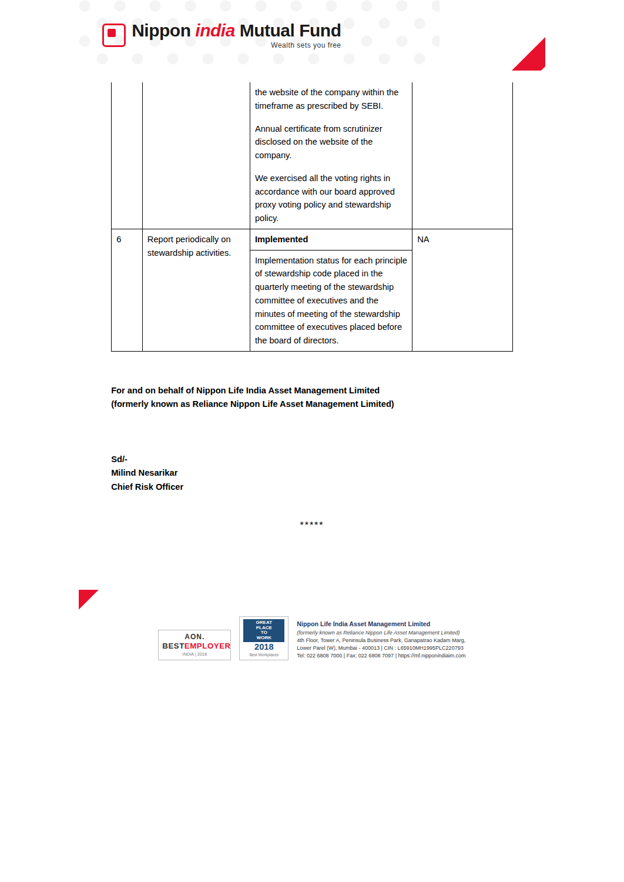Nippon india Mutual Fund
Wealth sets you free
| | | the website of the company within the timeframe as prescribed by SEBI. Annual certificate from scrutinizer disclosed on the website of the company. We exercised all the voting rights in accordance with our board approved proxy voting policy and stewardship policy. | |
| 6 | Report periodically on stewardship activities. | Implemented | NA |
| Implementation status for each principle of stewardship code placed in the quarterly meeting of the stewardship committee of executives and the minutes of meeting of the stewardship committee of executives placed before the board of directors. |
For and on behalf of Nippon Life India Asset Management Limited
(formerly known as Reliance Nippon Life Asset Management Limited)
Sd/-
Milind Nesarikar
Chief Risk Officer
*****
AON.
BESTEMPLOYER
INDIA | 2018
GREAT
PLACE
TO
WORK
2018
Best Workplaces
Nippon Life India Asset Management Limited
(formerly known as Reliance Nippon Life Asset Management Limited)
4th Floor, Tower A, Peninsula Business Park, Ganapatrao Kadam Marg,
Lower Parel (W), Mumbai - 400013 | CIN : L65910MH1995PLC220793
Tel: 022 6808 7000 | Fax: 022 6808 7097 | https://mf.nipponindiaim.com